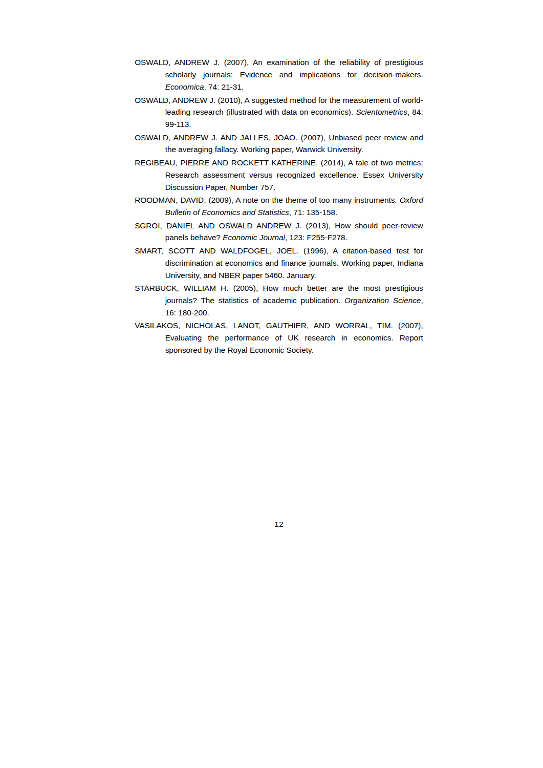OSWALD, ANDREW J. (2007), An examination of the reliability of prestigious scholarly journals: Evidence and implications for decision-makers. Economica, 74: 21-31.
OSWALD, ANDREW J. (2010), A suggested method for the measurement of world-leading research (illustrated with data on economics). Scientometrics, 84: 99-113.
OSWALD, ANDREW J. AND JALLES, JOAO. (2007), Unbiased peer review and the averaging fallacy. Working paper, Warwick University.
REGIBEAU, PIERRE AND ROCKETT KATHERINE. (2014), A tale of two metrics: Research assessment versus recognized excellence. Essex University Discussion Paper, Number 757.
ROODMAN, DAVID. (2009), A note on the theme of too many instruments. Oxford Bulletin of Economics and Statistics, 71: 135-158.
SGROI, DANIEL AND OSWALD ANDREW J. (2013), How should peer-review panels behave? Economic Journal, 123: F255-F278.
SMART, SCOTT AND WALDFOGEL, JOEL. (1996), A citation-based test for discrimination at economics and finance journals. Working paper, Indiana University, and NBER paper 5460. January.
STARBUCK, WILLIAM H. (2005), How much better are the most prestigious journals? The statistics of academic publication. Organization Science, 16: 180-200.
VASILAKOS, NICHOLAS, LANOT, GAUTHIER, AND WORRAL, TIM. (2007), Evaluating the performance of UK research in economics. Report sponsored by the Royal Economic Society.
12